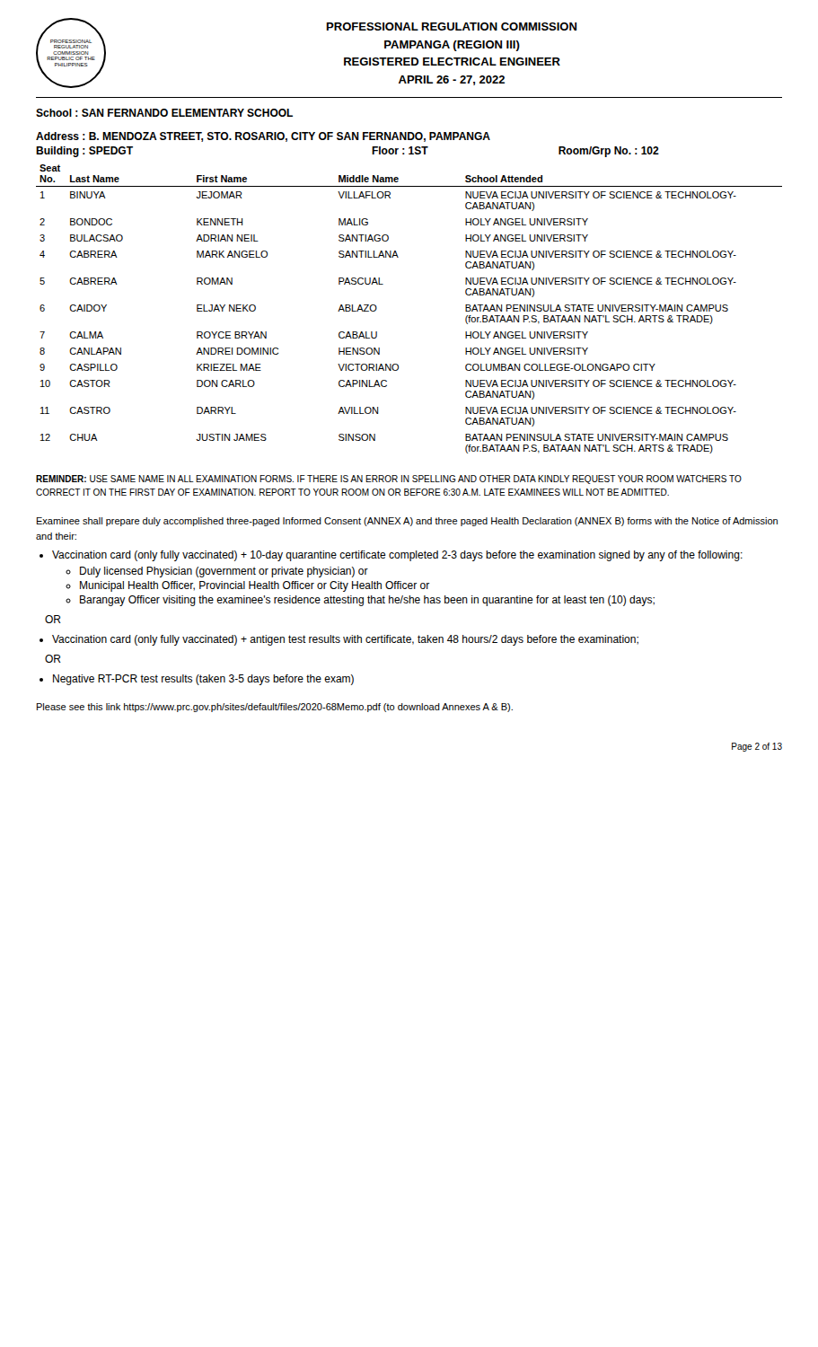PROFESSIONAL REGULATION COMMISSION
REPUBLIC OF THE PHILIPPINES
PROFESSIONAL REGULATION COMMISSION
PAMPANGA (REGION III)
REGISTERED ELECTRICAL ENGINEER
APRIL 26 - 27, 2022
School : SAN FERNANDO ELEMENTARY SCHOOL
Address : B. MENDOZA STREET, STO. ROSARIO, CITY OF SAN FERNANDO, PAMPANGA
Building : SPEDGT
Floor : 1ST
Room/Grp No. : 102
| Seat No. | Last Name | First Name | Middle Name | School Attended |
| --- | --- | --- | --- | --- |
| 1 | BINUYA | JEJOMAR | VILLAFLOR | NUEVA ECIJA UNIVERSITY OF SCIENCE & TECHNOLOGY-CABANATUAN) |
| 2 | BONDOC | KENNETH | MALIG | HOLY ANGEL UNIVERSITY |
| 3 | BULACSAO | ADRIAN NEIL | SANTIAGO | HOLY ANGEL UNIVERSITY |
| 4 | CABRERA | MARK ANGELO | SANTILLANA | NUEVA ECIJA UNIVERSITY OF SCIENCE & TECHNOLOGY-CABANATUAN) |
| 5 | CABRERA | ROMAN | PASCUAL | NUEVA ECIJA UNIVERSITY OF SCIENCE & TECHNOLOGY-CABANATUAN) |
| 6 | CAIDOY | ELJAY NEKO | ABLAZO | BATAAN PENINSULA STATE UNIVERSITY-MAIN CAMPUS (for.BATAAN P.S, BATAAN NAT'L SCH. ARTS & TRADE) |
| 7 | CALMA | ROYCE BRYAN | CABALU | HOLY ANGEL UNIVERSITY |
| 8 | CANLAPAN | ANDREI DOMINIC | HENSON | HOLY ANGEL UNIVERSITY |
| 9 | CASPILLO | KRIEZEL MAE | VICTORIANO | COLUMBAN COLLEGE-OLONGAPO CITY |
| 10 | CASTOR | DON CARLO | CAPINLAC | NUEVA ECIJA UNIVERSITY OF SCIENCE & TECHNOLOGY-CABANATUAN) |
| 11 | CASTRO | DARRYL | AVILLON | NUEVA ECIJA UNIVERSITY OF SCIENCE & TECHNOLOGY-CABANATUAN) |
| 12 | CHUA | JUSTIN JAMES | SINSON | BATAAN PENINSULA STATE UNIVERSITY-MAIN CAMPUS (for.BATAAN P.S, BATAAN NAT'L SCH. ARTS & TRADE) |
REMINDER: USE SAME NAME IN ALL EXAMINATION FORMS. IF THERE IS AN ERROR IN SPELLING AND OTHER DATA KINDLY REQUEST YOUR ROOM WATCHERS TO CORRECT IT ON THE FIRST DAY OF EXAMINATION. REPORT TO YOUR ROOM ON OR BEFORE 6:30 A.M. LATE EXAMINEES WILL NOT BE ADMITTED.
Examinee shall prepare duly accomplished three-paged Informed Consent (ANNEX A) and three paged Health Declaration (ANNEX B) forms with the Notice of Admission and their:
Vaccination card (only fully vaccinated) + 10-day quarantine certificate completed 2-3 days before the examination signed by any of the following:
Duly licensed Physician (government or private physician) or
Municipal Health Officer, Provincial Health Officer or City Health Officer or
Barangay Officer visiting the examinee's residence attesting that he/she has been in quarantine for at least ten (10) days;
OR
Vaccination card (only fully vaccinated) + antigen test results with certificate, taken 48 hours/2 days before the examination;
OR
Negative RT-PCR test results (taken 3-5 days before the exam)
Please see this link https://www.prc.gov.ph/sites/default/files/2020-68Memo.pdf (to download Annexes A & B).
Page 2 of 13